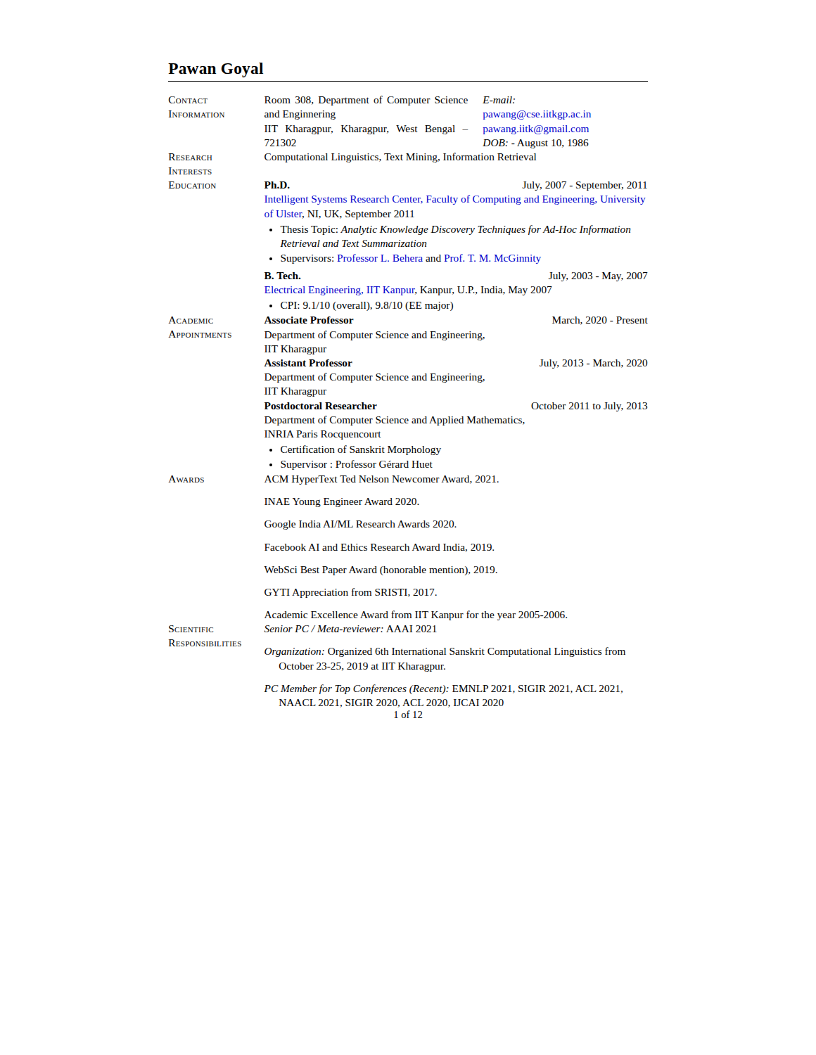Pawan Goyal
| Contact Information | Room 308, Department of Computer Science and Enginnering IIT Kharagpur, Kharagpur, West Bengal – 721302 E-mail: pawang@cse.iitkgp.ac.in pawang.iitk@gmail.com DOB: - August 10, 1986 |
| Research Interests | Computational Linguistics, Text Mining, Information Retrieval |
| Education | Ph.D. July, 2007 - September, 2011 Intelligent Systems Research Center, Faculty of Computing and Engineering, University of Ulster , NI, UK, September 2011 Thesis Topic: Analytic Knowledge Discovery Techniques for Ad-Hoc Information Retrieval and Text Summarization Supervisors: Professor L. Behera and Prof. T. M. McGinnity B. Tech. July, 2003 - May, 2007 Electrical Engineering, IIT Kanpur , Kanpur, U.P., India, May 2007 CPI: 9.1/10 (overall), 9.8/10 (EE major) |
| Academic Appointments | Associate Professor March, 2020 - Present Department of Computer Science and Engineering, IIT Kharagpur Assistant Professor July, 2013 - March, 2020 Department of Computer Science and Engineering, IIT Kharagpur Postdoctoral Researcher October 2011 to July, 2013 Department of Computer Science and Applied Mathematics, INRIA Paris Rocquencourt Certification of Sanskrit Morphology Supervisor : Professor Gérard Huet |
| Awards | ACM HyperText Ted Nelson Newcomer Award, 2021. INAE Young Engineer Award 2020. Google India AI/ML Research Awards 2020. Facebook AI and Ethics Research Award India, 2019. WebSci Best Paper Award (honorable mention), 2019. GYTI Appreciation from SRISTI, 2017. Academic Excellence Award from IIT Kanpur for the year 2005-2006. |
| Scientific Responsibilities | Senior PC / Meta-reviewer: AAAI 2021 Organization: Organized 6th International Sanskrit Computational Linguistics from October 23-25, 2019 at IIT Kharagpur. PC Member for Top Conferences (Recent): EMNLP 2021, SIGIR 2021, ACL 2021, NAACL 2021, SIGIR 2020, ACL 2020, IJCAI 2020 |
1 of 12